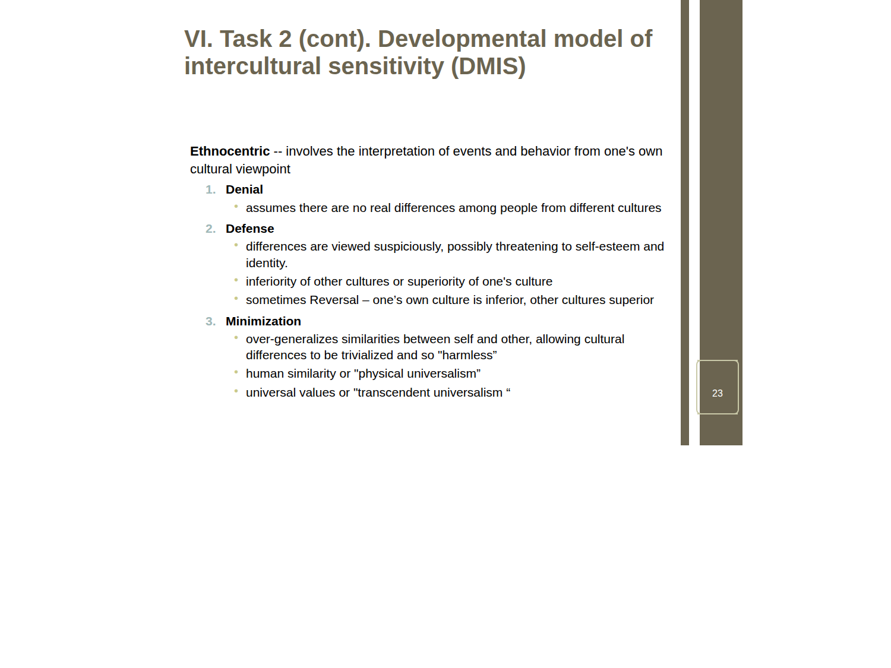VI. Task 2 (cont). Developmental model of intercultural sensitivity (DMIS)
Ethnocentric -- involves the interpretation of events and behavior from one's own cultural viewpoint
Denial
assumes there are no real differences among people from different cultures
Defense
differences are viewed suspiciously, possibly threatening to self-esteem and identity.
inferiority of other cultures or superiority of one's culture
sometimes Reversal – one’s own culture is inferior, other cultures superior
Minimization
over-generalizes similarities between self and other, allowing cultural differences to be trivialized and so "harmless”
human similarity or "physical universalism”
universal values or "transcendent universalism “
23